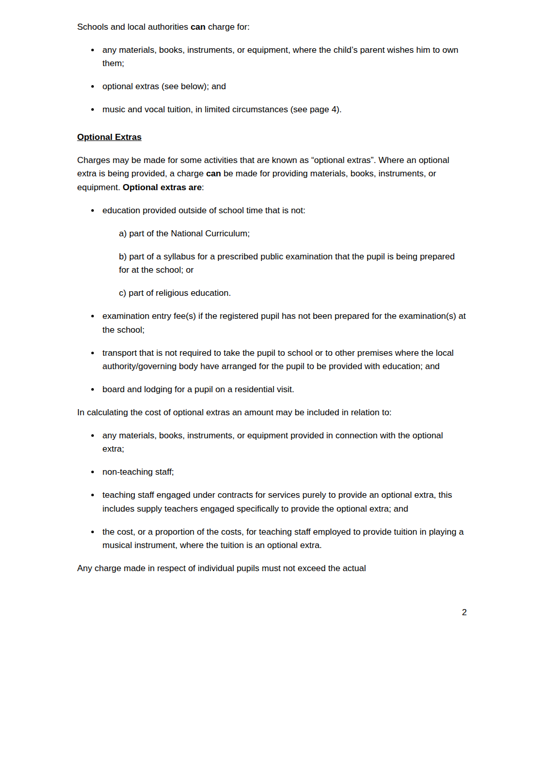Schools and local authorities can charge for:
any materials, books, instruments, or equipment, where the child’s parent wishes him to own them;
optional extras (see below); and
music and vocal tuition, in limited circumstances (see page 4).
Optional Extras
Charges may be made for some activities that are known as “optional extras”. Where an optional extra is being provided, a charge can be made for providing materials, books, instruments, or equipment. Optional extras are:
education provided outside of school time that is not:
a) part of the National Curriculum;
b) part of a syllabus for a prescribed public examination that the pupil is being prepared for at the school; or
c) part of religious education.
examination entry fee(s) if the registered pupil has not been prepared for the examination(s) at the school;
transport that is not required to take the pupil to school or to other premises where the local authority/governing body have arranged for the pupil to be provided with education; and
board and lodging for a pupil on a residential visit.
In calculating the cost of optional extras an amount may be included in relation to:
any materials, books, instruments, or equipment provided in connection with the optional extra;
non-teaching staff;
teaching staff engaged under contracts for services purely to provide an optional extra, this includes supply teachers engaged specifically to provide the optional extra; and
the cost, or a proportion of the costs, for teaching staff employed to provide tuition in playing a musical instrument, where the tuition is an optional extra.
Any charge made in respect of individual pupils must not exceed the actual
2